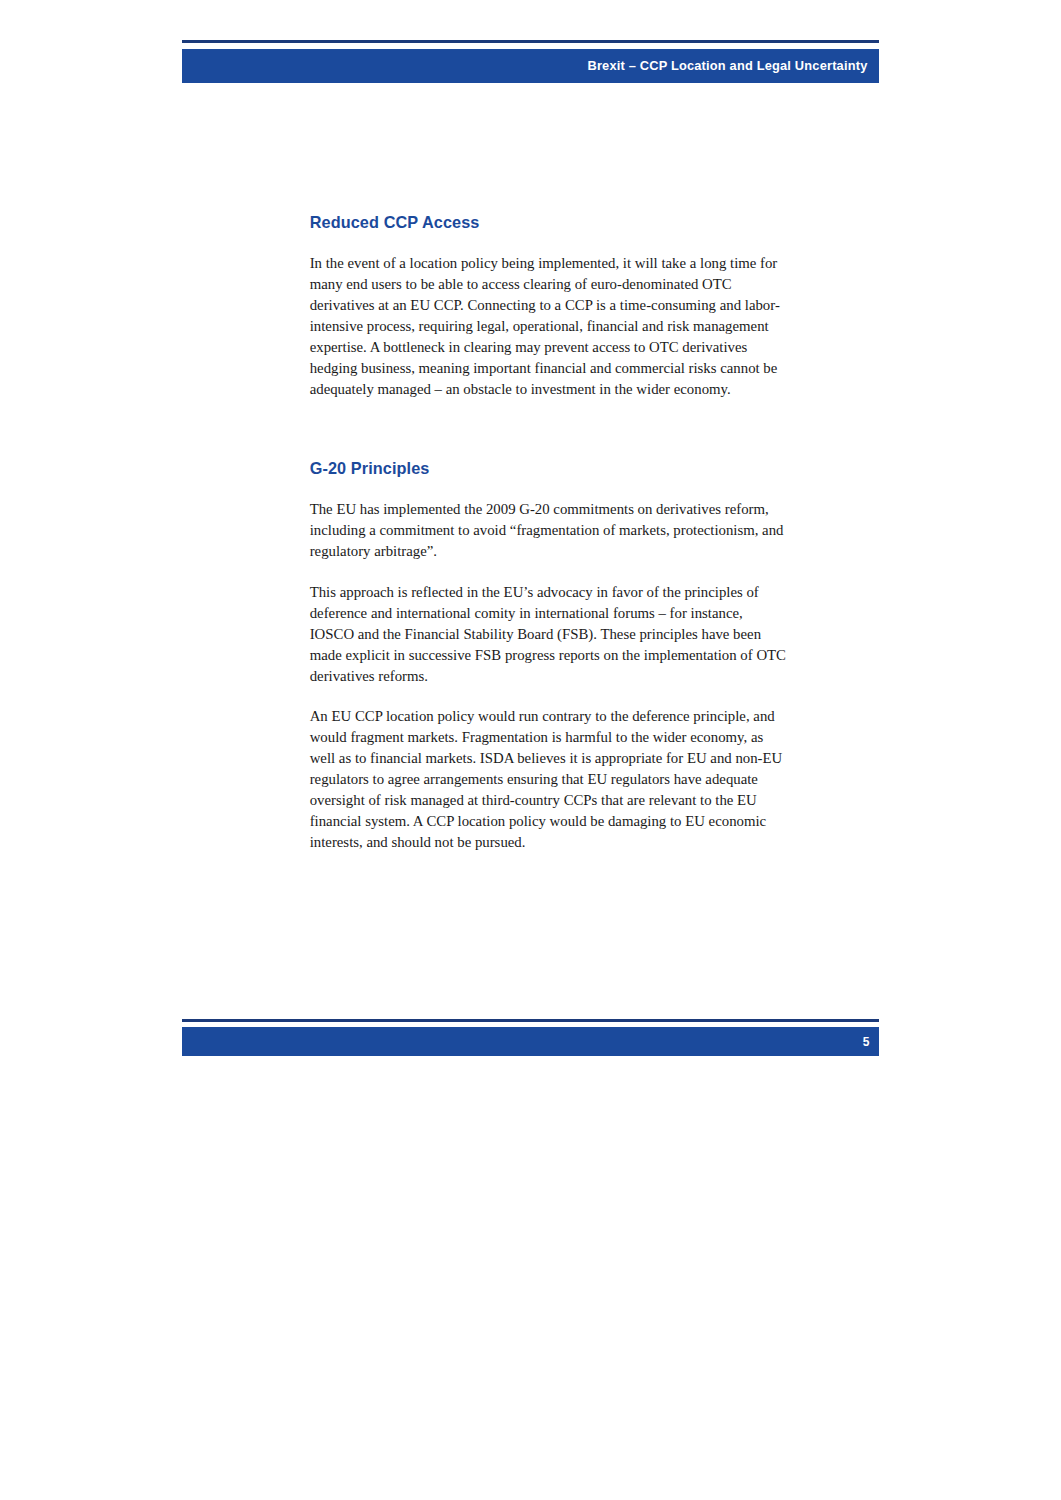Brexit – CCP Location and Legal Uncertainty
Reduced CCP Access
In the event of a location policy being implemented, it will take a long time for many end users to be able to access clearing of euro-denominated OTC derivatives at an EU CCP. Connecting to a CCP is a time-consuming and labor-intensive process, requiring legal, operational, financial and risk management expertise. A bottleneck in clearing may prevent access to OTC derivatives hedging business, meaning important financial and commercial risks cannot be adequately managed – an obstacle to investment in the wider economy.
G-20 Principles
The EU has implemented the 2009 G-20 commitments on derivatives reform, including a commitment to avoid “fragmentation of markets, protectionism, and regulatory arbitrage”.
This approach is reflected in the EU’s advocacy in favor of the principles of deference and international comity in international forums – for instance, IOSCO and the Financial Stability Board (FSB). These principles have been made explicit in successive FSB progress reports on the implementation of OTC derivatives reforms.
An EU CCP location policy would run contrary to the deference principle, and would fragment markets. Fragmentation is harmful to the wider economy, as well as to financial markets. ISDA believes it is appropriate for EU and non-EU regulators to agree arrangements ensuring that EU regulators have adequate oversight of risk managed at third-country CCPs that are relevant to the EU financial system. A CCP location policy would be damaging to EU economic interests, and should not be pursued.
5